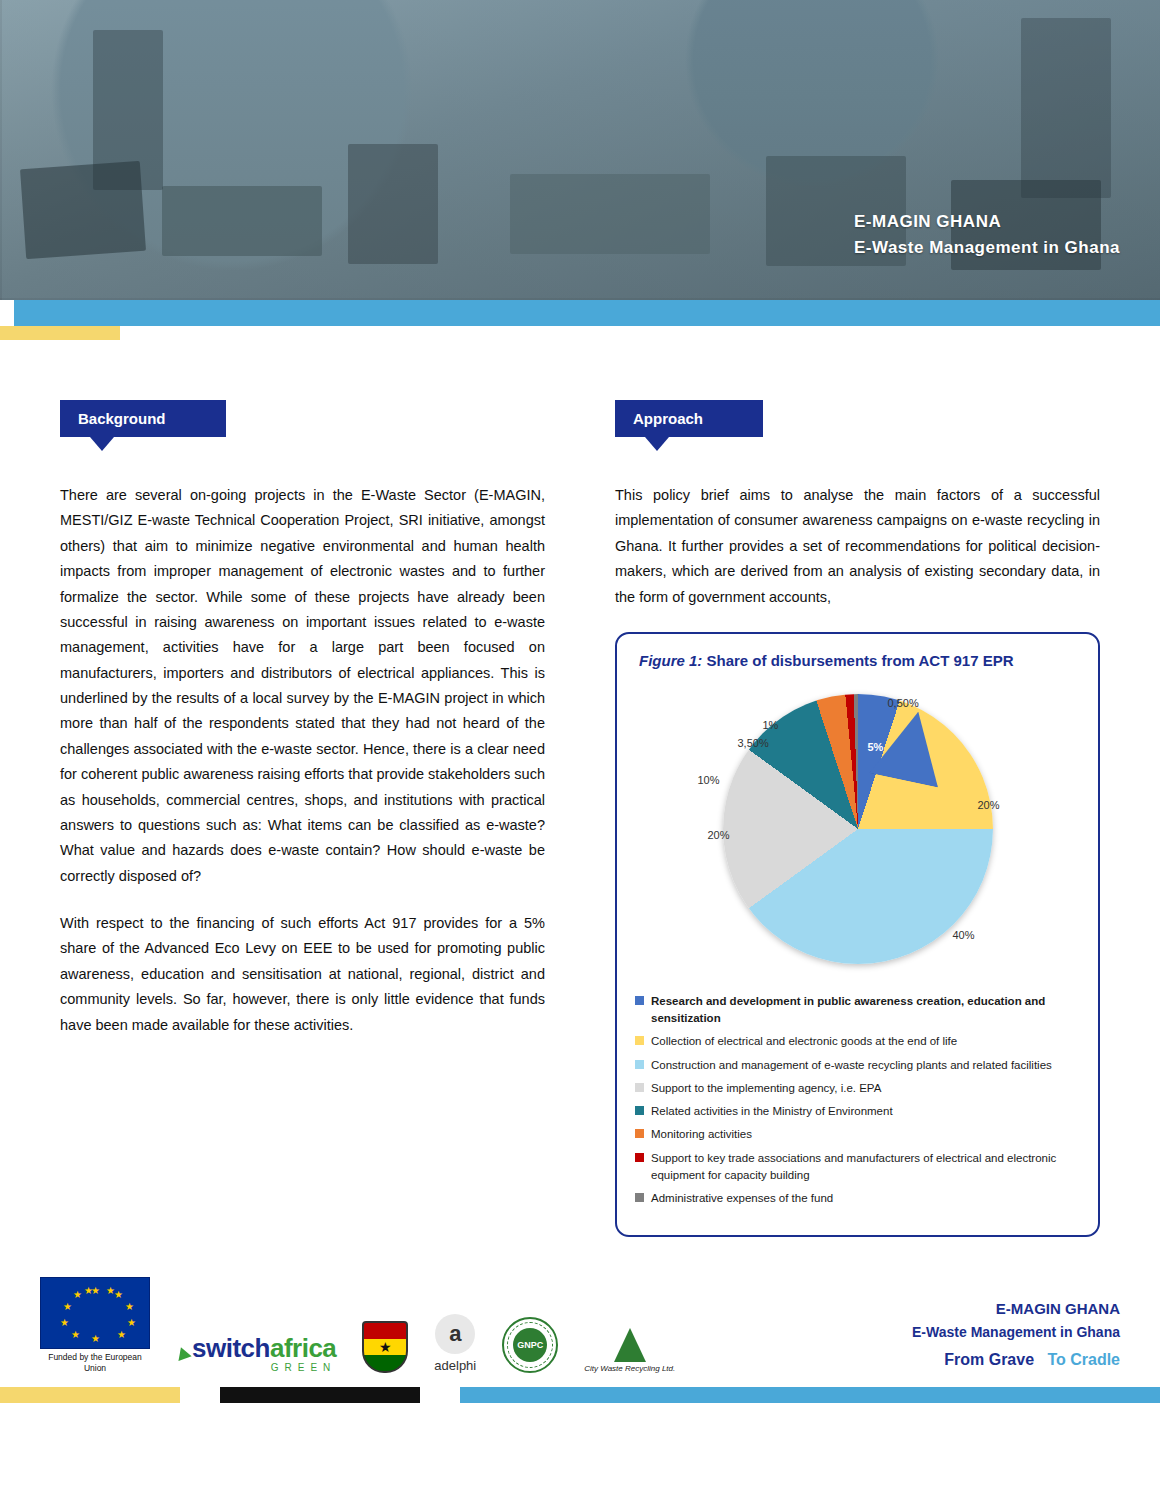E-MAGIN GHANA
E-Waste Management in Ghana
Background
There are several on-going projects in the E-Waste Sector (E-MAGIN, MESTI/GIZ E-waste Technical Cooperation Project, SRI initiative, amongst others) that aim to minimize negative environmental and human health impacts from improper management of electronic wastes and to further formalize the sector. While some of these projects have already been successful in raising awareness on important issues related to e-waste management, activities have for a large part been focused on manufacturers, importers and distributors of electrical appliances. This is underlined by the results of a local survey by the E-MAGIN project in which more than half of the respondents stated that they had not heard of the challenges associated with the e-waste sector. Hence, there is a clear need for coherent public awareness raising efforts that provide stakeholders such as households, commercial centres, shops, and institutions with practical answers to questions such as: What items can be classified as e-waste? What value and hazards does e-waste contain? How should e-waste be correctly disposed of?
With respect to the financing of such efforts Act 917 provides for a 5% share of the Advanced Eco Levy on EEE to be used for promoting public awareness, education and sensitisation at national, regional, district and community levels. So far, however, there is only little evidence that funds have been made available for these activities.
Approach
This policy brief aims to analyse the main factors of a successful implementation of consumer awareness campaigns on e-waste recycling in Ghana. It further provides a set of recommendations for political decision-makers, which are derived from an analysis of existing secondary data, in the form of government accounts,
Figure 1: Share of disbursements from ACT 917 EPR
0,50%
20%
40%
20%
10%
3,50%
1%
5%
Research and development in public awareness creation, education and sensitization
Collection of electrical and electronic goods at the end of life
Construction and management of e-waste recycling plants and related facilities
Support to the implementing agency, i.e. EPA
Related activities in the Ministry of Environment
Monitoring activities
Support to key trade associations and manufacturers of electrical and electronic equipment for capacity building
Administrative expenses of the fund
★★★★ ★★★★ ★★★★
Funded by the European Union
switchafrica
GREEN
a
adelphi
GNPC
City Waste Recycling Ltd.
E-MAGIN GHANA
E-Waste Management in Ghana
From Grave To Cradle